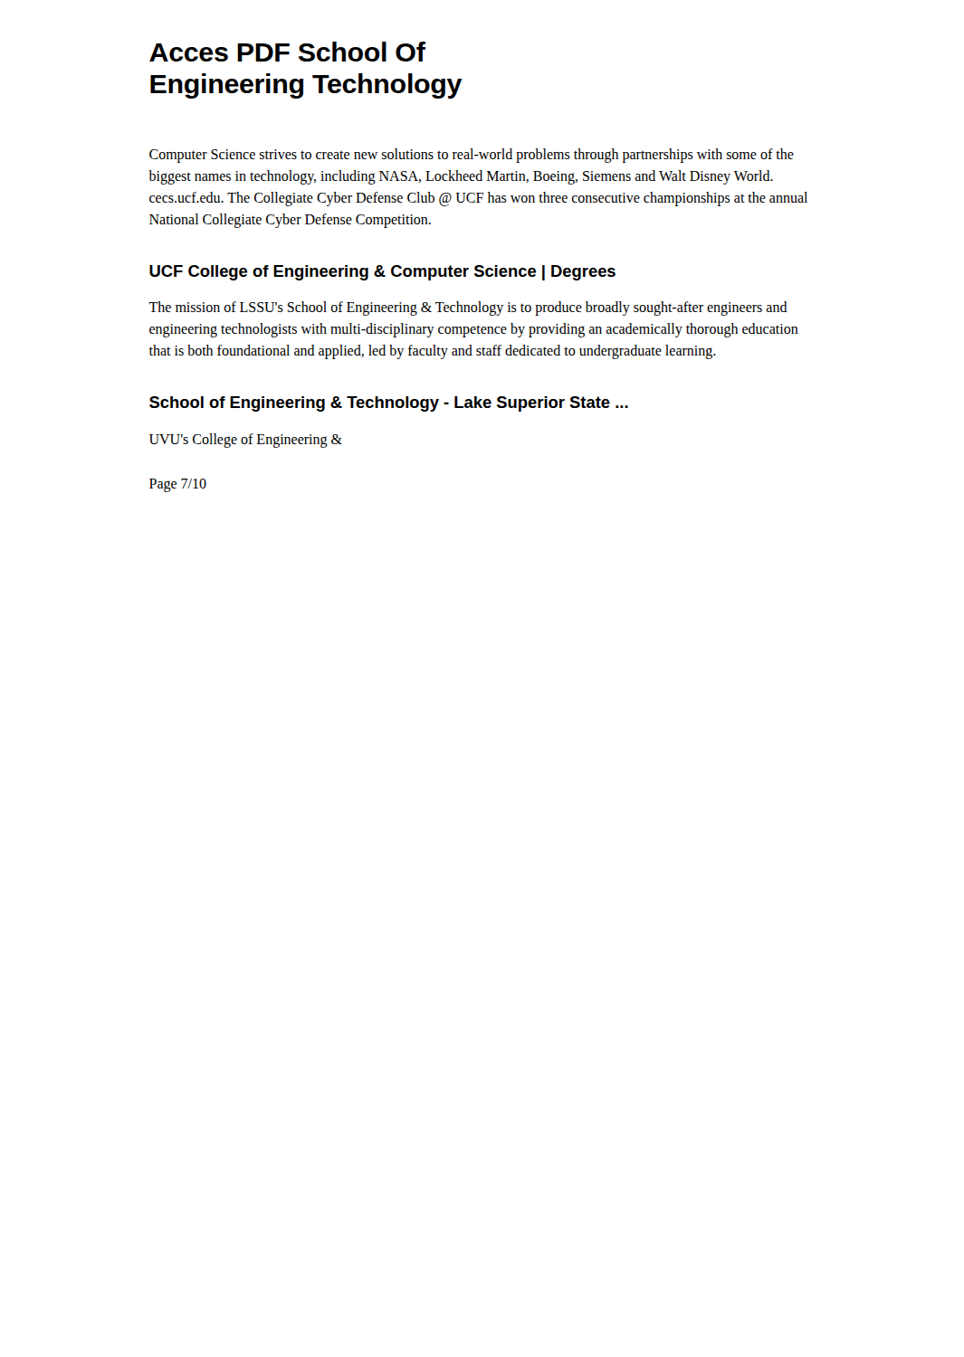Acces PDF School Of Engineering Technology
Computer Science strives to create new solutions to real-world problems through partnerships with some of the biggest names in technology, including NASA, Lockheed Martin, Boeing, Siemens and Walt Disney World. cecs.ucf.edu. The Collegiate Cyber Defense Club @ UCF has won three consecutive championships at the annual National Collegiate Cyber Defense Competition.
UCF College of Engineering & Computer Science | Degrees
The mission of LSSU's School of Engineering & Technology is to produce broadly sought-after engineers and engineering technologists with multi-disciplinary competence by providing an academically thorough education that is both foundational and applied, led by faculty and staff dedicated to undergraduate learning.
School of Engineering & Technology - Lake Superior State ...
UVU's College of Engineering &
Page 7/10